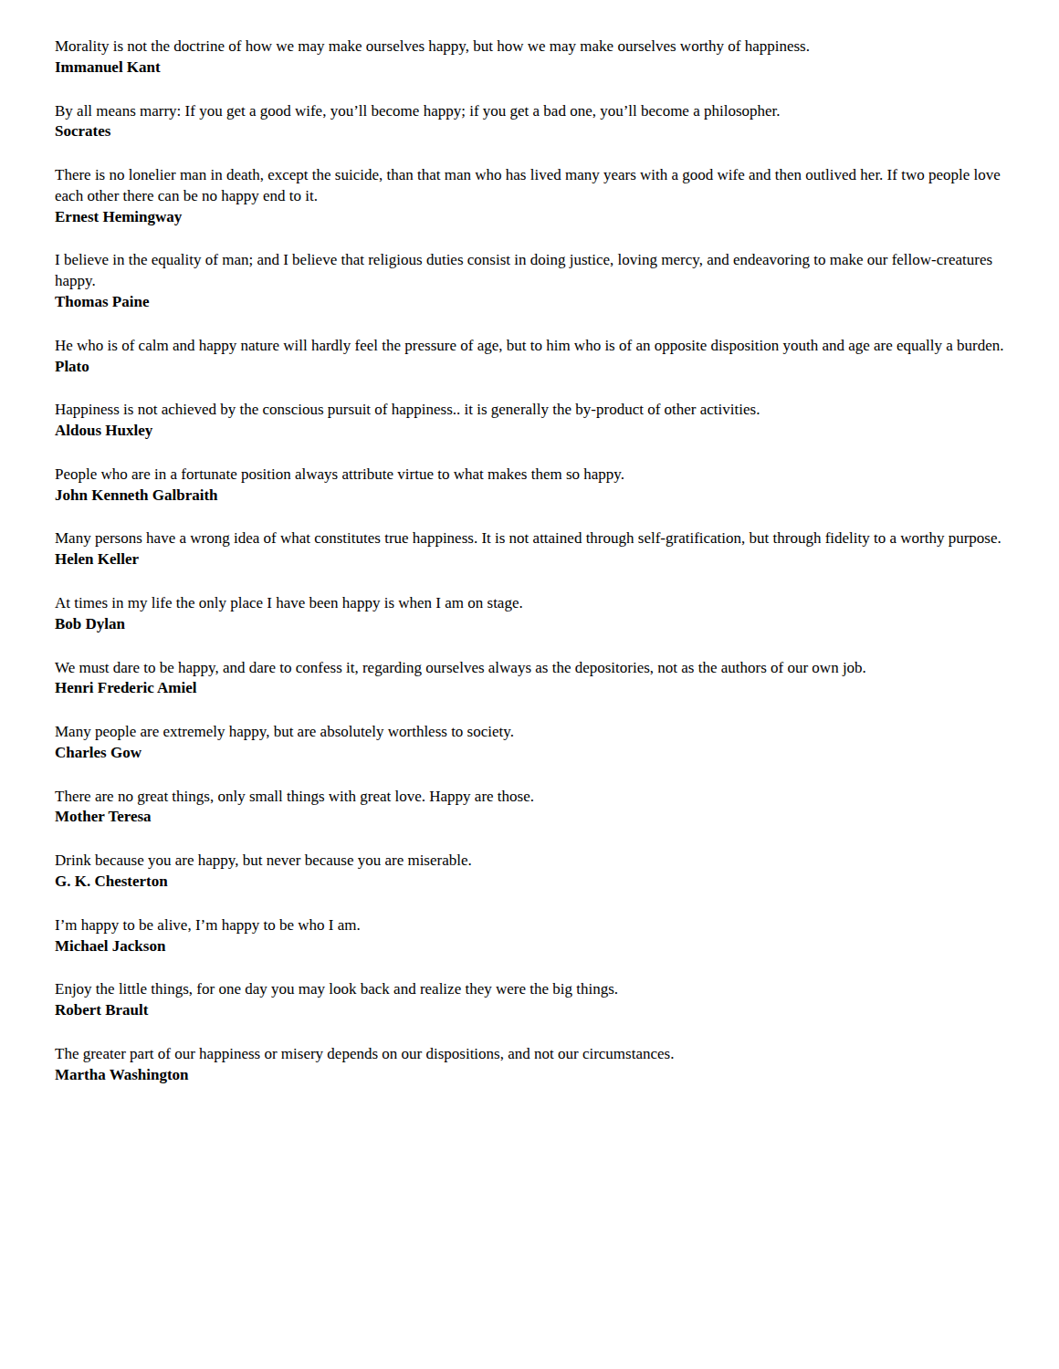Morality is not the doctrine of how we may make ourselves happy, but how we may make ourselves worthy of happiness.
Immanuel Kant
By all means marry: If you get a good wife, you’ll become happy; if you get a bad one, you’ll become a philosopher.
Socrates
There is no lonelier man in death, except the suicide, than that man who has lived many years with a good wife and then outlived her. If two people love each other there can be no happy end to it.
Ernest Hemingway
I believe in the equality of man; and I believe that religious duties consist in doing justice, loving mercy, and endeavoring to make our fellow-creatures happy.
Thomas Paine
He who is of calm and happy nature will hardly feel the pressure of age, but to him who is of an opposite disposition youth and age are equally a burden.
Plato
Happiness is not achieved by the conscious pursuit of happiness.. it is generally the by-product of other activities.
Aldous Huxley
People who are in a fortunate position always attribute virtue to what makes them so happy.
John Kenneth Galbraith
Many persons have a wrong idea of what constitutes true happiness. It is not attained through self-gratification, but through fidelity to a worthy purpose.
Helen Keller
At times in my life the only place I have been happy is when I am on stage.
Bob Dylan
We must dare to be happy, and dare to confess it, regarding ourselves always as the depositories, not as the authors of our own job.
Henri Frederic Amiel
Many people are extremely happy, but are absolutely worthless to society.
Charles Gow
There are no great things, only small things with great love. Happy are those.
Mother Teresa
Drink because you are happy, but never because you are miserable.
G. K. Chesterton
I’m happy to be alive, I’m happy to be who I am.
Michael Jackson
Enjoy the little things, for one day you may look back and realize they were the big things.
Robert Brault
The greater part of our happiness or misery depends on our dispositions, and not our circumstances.
Martha Washington